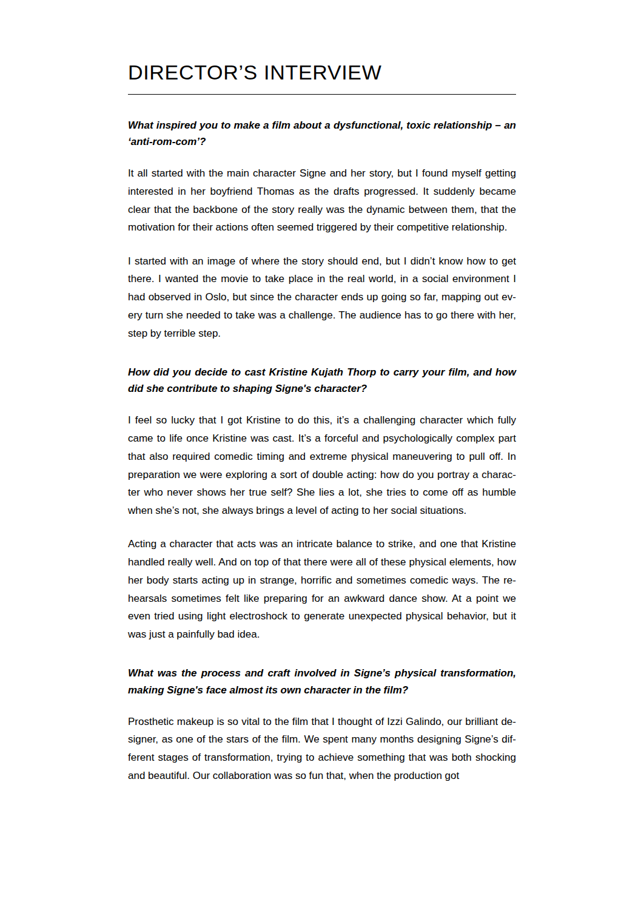DIRECTOR’S INTERVIEW
What inspired you to make a film about a dysfunctional, toxic relationship – an ‘anti-rom-com’?
It all started with the main character Signe and her story, but I found myself getting interested in her boyfriend Thomas as the drafts progressed. It suddenly became clear that the backbone of the story really was the dynamic between them, that the motivation for their actions often seemed triggered by their competitive relationship.
I started with an image of where the story should end, but I didn’t know how to get there. I wanted the movie to take place in the real world, in a social environment I had observed in Oslo, but since the character ends up going so far, mapping out every turn she needed to take was a challenge. The audience has to go there with her, step by terrible step.
How did you decide to cast Kristine Kujath Thorp to carry your film, and how did she contribute to shaping Signe's character?
I feel so lucky that I got Kristine to do this, it’s a challenging character which fully came to life once Kristine was cast. It’s a forceful and psychologically complex part that also required comedic timing and extreme physical maneuvering to pull off. In preparation we were exploring a sort of double acting: how do you portray a character who never shows her true self? She lies a lot, she tries to come off as humble when she’s not, she always brings a level of acting to her social situations.
Acting a character that acts was an intricate balance to strike, and one that Kristine handled really well. And on top of that there were all of these physical elements, how her body starts acting up in strange, horrific and sometimes comedic ways. The rehearsals sometimes felt like preparing for an awkward dance show. At a point we even tried using light electroshock to generate unexpected physical behavior, but it was just a painfully bad idea.
What was the process and craft involved in Signe’s physical transformation, making Signe's face almost its own character in the film?
Prosthetic makeup is so vital to the film that I thought of Izzi Galindo, our brilliant designer, as one of the stars of the film. We spent many months designing Signe’s different stages of transformation, trying to achieve something that was both shocking and beautiful. Our collaboration was so fun that, when the production got